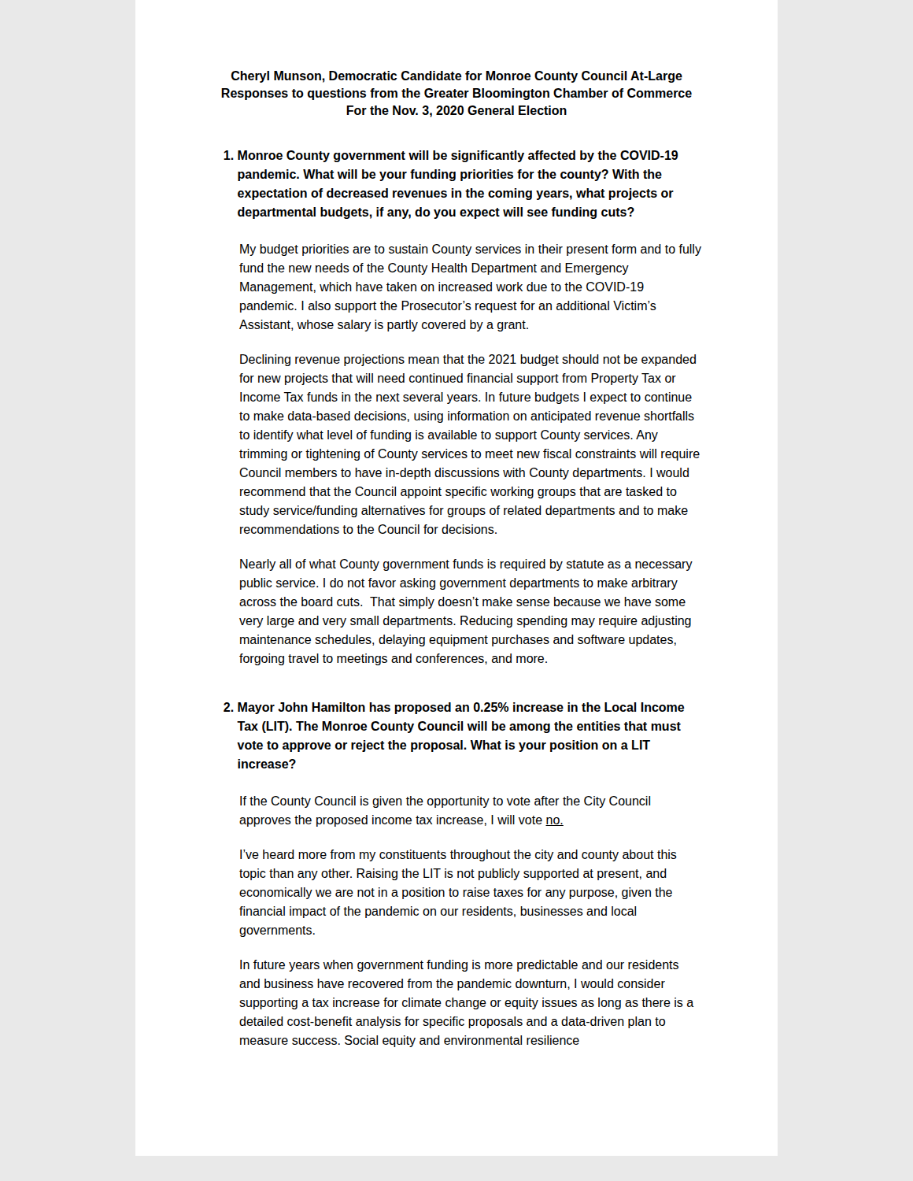Cheryl Munson, Democratic Candidate for Monroe County Council At-Large
Responses to questions from the Greater Bloomington Chamber of Commerce
For the Nov. 3, 2020 General Election
Monroe County government will be significantly affected by the COVID-19 pandemic. What will be your funding priorities for the county? With the expectation of decreased revenues in the coming years, what projects or departmental budgets, if any, do you expect will see funding cuts?
My budget priorities are to sustain County services in their present form and to fully fund the new needs of the County Health Department and Emergency Management, which have taken on increased work due to the COVID-19 pandemic. I also support the Prosecutor’s request for an additional Victim’s Assistant, whose salary is partly covered by a grant.
Declining revenue projections mean that the 2021 budget should not be expanded for new projects that will need continued financial support from Property Tax or Income Tax funds in the next several years. In future budgets I expect to continue to make data-based decisions, using information on anticipated revenue shortfalls to identify what level of funding is available to support County services. Any trimming or tightening of County services to meet new fiscal constraints will require Council members to have in-depth discussions with County departments. I would recommend that the Council appoint specific working groups that are tasked to study service/funding alternatives for groups of related departments and to make recommendations to the Council for decisions.
Nearly all of what County government funds is required by statute as a necessary public service. I do not favor asking government departments to make arbitrary across the board cuts. That simply doesn’t make sense because we have some very large and very small departments. Reducing spending may require adjusting maintenance schedules, delaying equipment purchases and software updates, forgoing travel to meetings and conferences, and more.
Mayor John Hamilton has proposed an 0.25% increase in the Local Income Tax (LIT). The Monroe County Council will be among the entities that must vote to approve or reject the proposal. What is your position on a LIT increase?
If the County Council is given the opportunity to vote after the City Council approves the proposed income tax increase, I will vote no.
I’ve heard more from my constituents throughout the city and county about this topic than any other. Raising the LIT is not publicly supported at present, and economically we are not in a position to raise taxes for any purpose, given the financial impact of the pandemic on our residents, businesses and local governments.
In future years when government funding is more predictable and our residents and business have recovered from the pandemic downturn, I would consider supporting a tax increase for climate change or equity issues as long as there is a detailed cost-benefit analysis for specific proposals and a data-driven plan to measure success. Social equity and environmental resilience